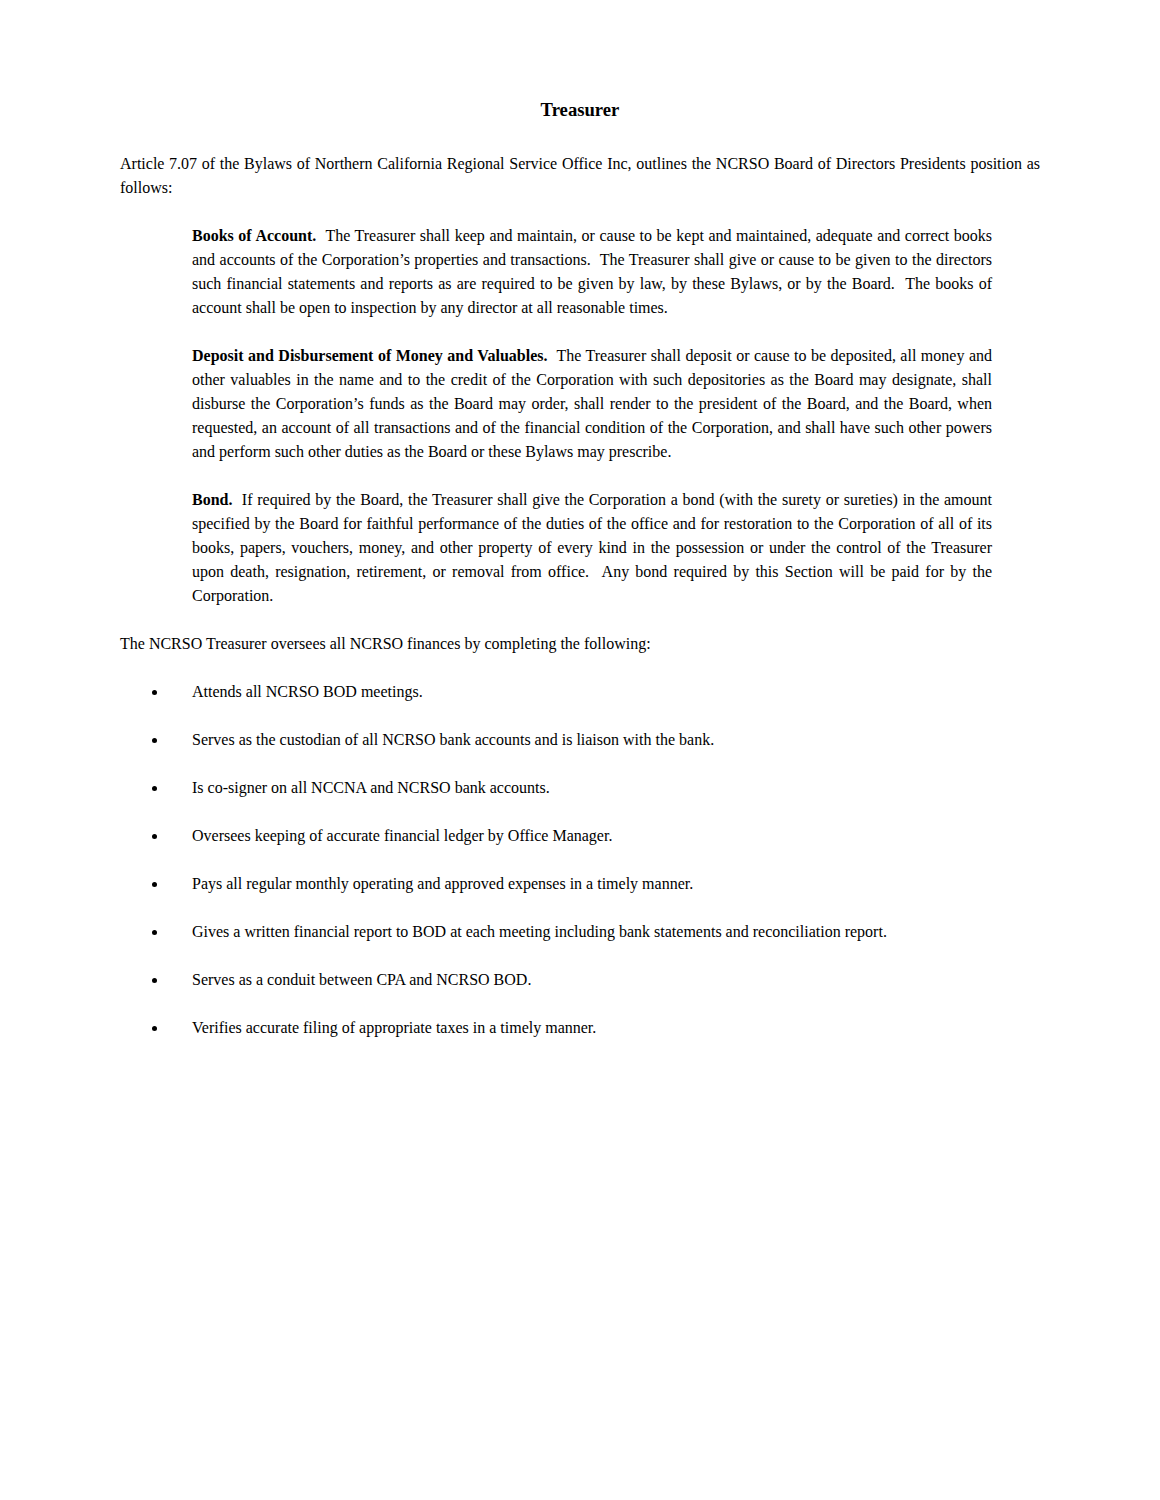Treasurer
Article 7.07 of the Bylaws of Northern California Regional Service Office Inc, outlines the NCRSO Board of Directors Presidents position as follows:
Books of Account. The Treasurer shall keep and maintain, or cause to be kept and maintained, adequate and correct books and accounts of the Corporation’s properties and transactions. The Treasurer shall give or cause to be given to the directors such financial statements and reports as are required to be given by law, by these Bylaws, or by the Board. The books of account shall be open to inspection by any director at all reasonable times.
Deposit and Disbursement of Money and Valuables. The Treasurer shall deposit or cause to be deposited, all money and other valuables in the name and to the credit of the Corporation with such depositories as the Board may designate, shall disburse the Corporation’s funds as the Board may order, shall render to the president of the Board, and the Board, when requested, an account of all transactions and of the financial condition of the Corporation, and shall have such other powers and perform such other duties as the Board or these Bylaws may prescribe.
Bond. If required by the Board, the Treasurer shall give the Corporation a bond (with the surety or sureties) in the amount specified by the Board for faithful performance of the duties of the office and for restoration to the Corporation of all of its books, papers, vouchers, money, and other property of every kind in the possession or under the control of the Treasurer upon death, resignation, retirement, or removal from office. Any bond required by this Section will be paid for by the Corporation.
The NCRSO Treasurer oversees all NCRSO finances by completing the following:
Attends all NCRSO BOD meetings.
Serves as the custodian of all NCRSO bank accounts and is liaison with the bank.
Is co-signer on all NCCNA and NCRSO bank accounts.
Oversees keeping of accurate financial ledger by Office Manager.
Pays all regular monthly operating and approved expenses in a timely manner.
Gives a written financial report to BOD at each meeting including bank statements and reconciliation report.
Serves as a conduit between CPA and NCRSO BOD.
Verifies accurate filing of appropriate taxes in a timely manner.